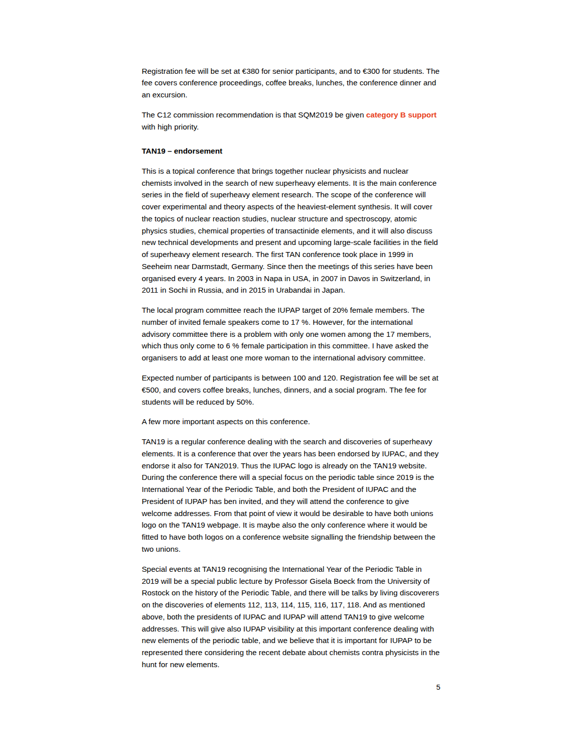Registration fee will be set at €380 for senior participants, and to €300 for students. The fee covers conference proceedings, coffee breaks, lunches, the conference dinner and an excursion.
The C12 commission recommendation is that SQM2019 be given category B support with high priority.
TAN19 – endorsement
This is a topical conference that brings together nuclear physicists and nuclear chemists involved in the search of new superheavy elements. It is the main conference series in the field of superheavy element research. The scope of the conference will cover experimental and theory aspects of the heaviest-element synthesis. It will cover the topics of nuclear reaction studies, nuclear structure and spectroscopy, atomic physics studies, chemical properties of transactinide elements, and it will also discuss new technical developments and present and upcoming large-scale facilities in the field of superheavy element research. The first TAN conference took place in 1999 in Seeheim near Darmstadt, Germany. Since then the meetings of this series have been organised every 4 years. In 2003 in Napa in USA, in 2007 in Davos in Switzerland, in 2011 in Sochi in Russia, and in 2015 in Urabandai in Japan.
The local program committee reach the IUPAP target of 20% female members. The number of invited female speakers come to 17 %. However, for the international advisory committee there is a problem with only one women among the 17 members, which thus only come to 6 % female participation in this committee. I have asked the organisers to add at least one more woman to the international advisory committee.
Expected number of participants is between 100 and 120. Registration fee will be set at €500, and covers coffee breaks, lunches, dinners, and a social program. The fee for students will be reduced by 50%.
A few more important aspects on this conference.
TAN19 is a regular conference dealing with the search and discoveries of superheavy elements. It is a conference that over the years has been endorsed by IUPAC, and they endorse it also for TAN2019. Thus the IUPAC logo is already on the TAN19 website. During the conference there will a special focus on the periodic table since 2019 is the International Year of the Periodic Table, and both the President of IUPAC and the President of IUPAP has ben invited, and they will attend the conference to give welcome addresses. From that point of view it would be desirable to have both unions logo on the TAN19 webpage. It is maybe also the only conference where it would be fitted to have both logos on a conference website signalling the friendship between the two unions.
Special events at TAN19 recognising the International Year of the Periodic Table in 2019 will be a special public lecture by Professor Gisela Boeck from the University of Rostock on the history of the Periodic Table, and there will be talks by living discoverers on the discoveries of elements 112, 113, 114, 115, 116, 117, 118. And as mentioned above, both the presidents of IUPAC and IUPAP will attend TAN19 to give welcome addresses. This will give also IUPAP visibility at this important conference dealing with new elements of the periodic table, and we believe that it is important for IUPAP to be represented there considering the recent debate about chemists contra physicists in the hunt for new elements.
5